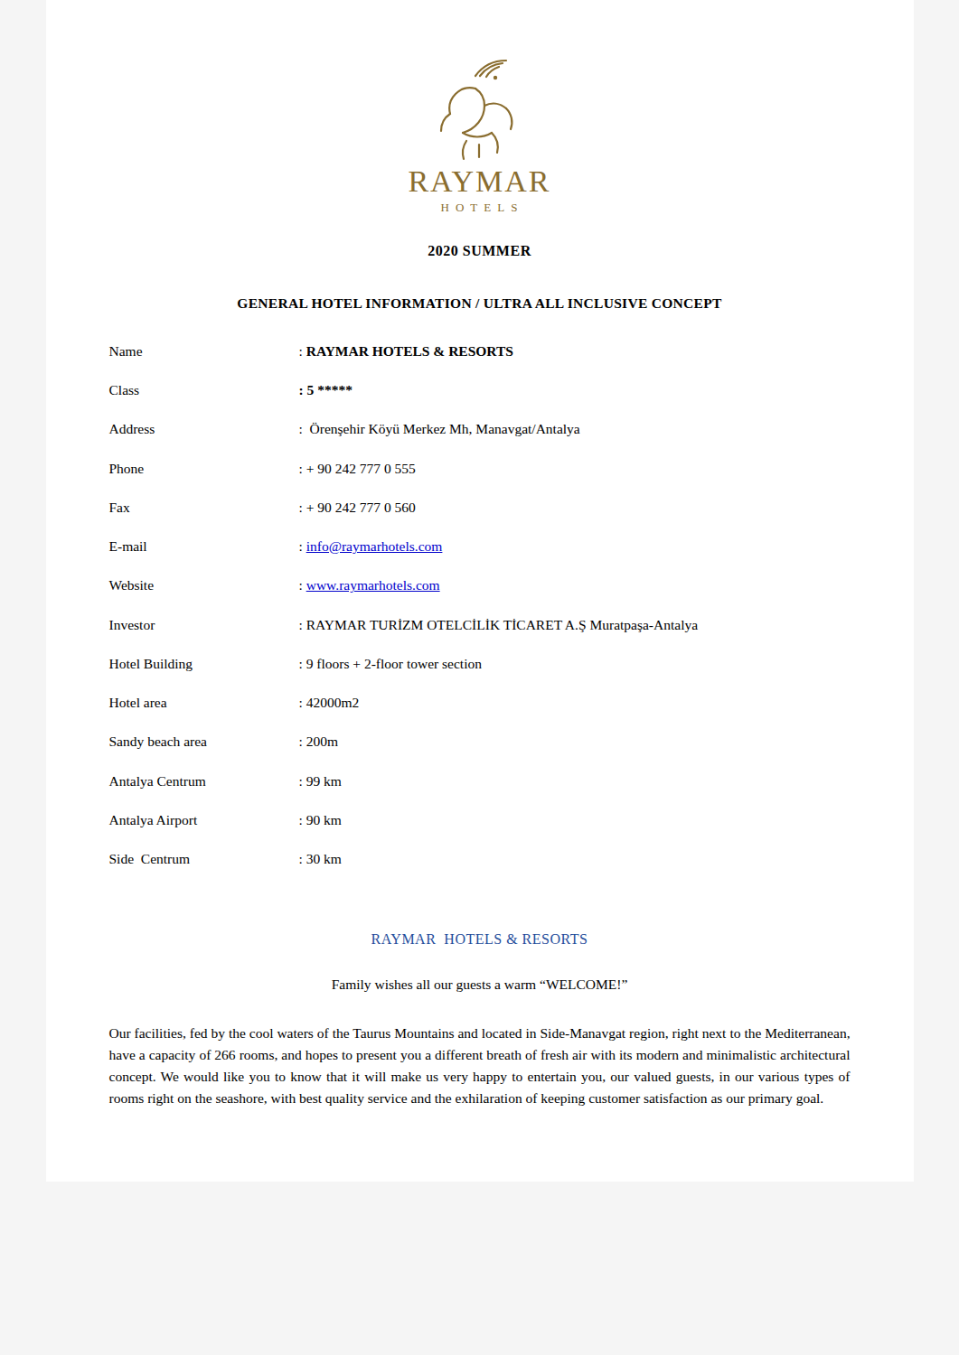RAYMAR
HOTELS
2020 SUMMER
GENERAL HOTEL INFORMATION / ULTRA ALL INCLUSIVE CONCEPT
| Name | : RAYMAR HOTELS & RESORTS |
| Class | : 5 ***** |
| Address | : Örenşehir Köyü Merkez Mh, Manavgat/Antalya |
| Phone | : + 90 242 777 0 555 |
| Fax | : + 90 242 777 0 560 |
| E-mail | : info@raymarhotels.com |
| Website | : www.raymarhotels.com |
| Investor | : RAYMAR TURİZM OTELCİLİK TİCARET A.Ş Muratpaşa-Antalya |
| Hotel Building | : 9 floors + 2-floor tower section |
| Hotel area | : 42000m2 |
| Sandy beach area | : 200m |
| Antalya Centrum | : 99 km |
| Antalya Airport | : 90 km |
| Side Centrum | : 30 km |
RAYMAR HOTELS & RESORTS
Family wishes all our guests a warm “WELCOME!”
Our facilities, fed by the cool waters of the Taurus Mountains and located in Side-Manavgat region, right next to the Mediterranean, have a capacity of 266 rooms, and hopes to present you a different breath of fresh air with its modern and minimalistic architectural concept. We would like you to know that it will make us very happy to entertain you, our valued guests, in our various types of rooms right on the seashore, with best quality service and the exhilaration of keeping customer satisfaction as our primary goal.